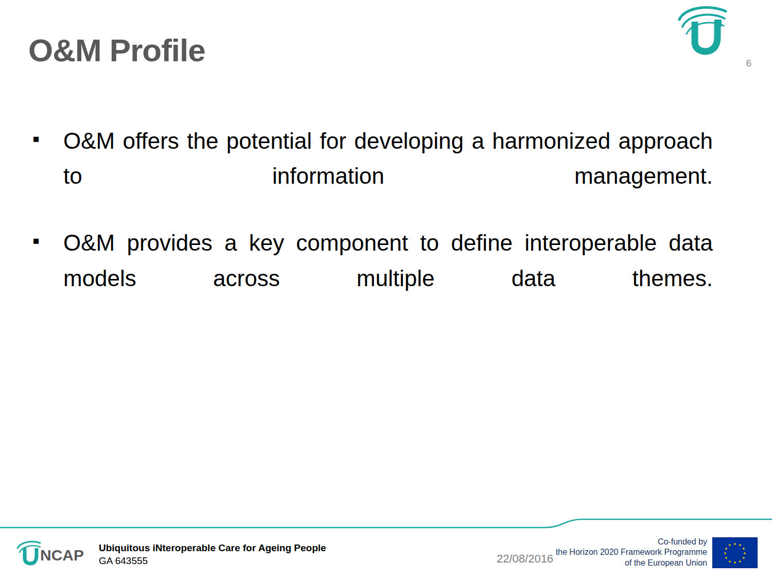6
O&M Profile
O&M offers the potential for developing a harmonized approach to information management.
O&M provides a key component to define interoperable data models across multiple data themes.
NCAP
Ubiquitous iNteroperable Care for Ageing People
GA 643555
22/08/2016
Co-funded by
the Horizon 2020 Framework Programme
of the European Union